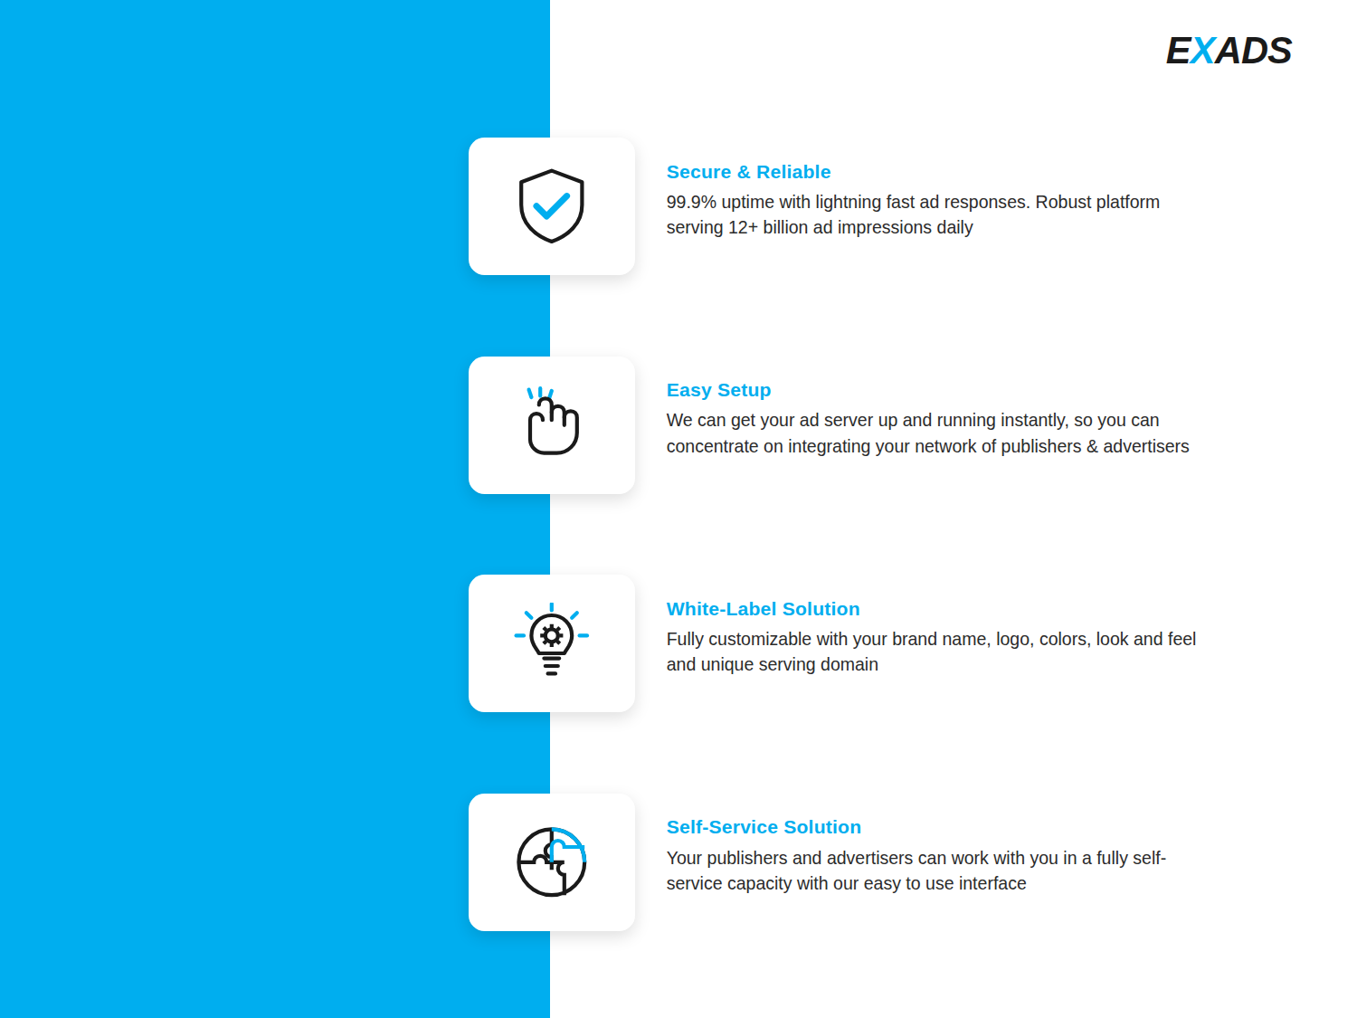EXADS
Secure & Reliable
99.9% uptime with lightning fast ad responses. Robust platform serving 12+ billion ad impressions daily
Easy Setup
We can get your ad server up and running instantly, so you can concentrate on integrating your network of publishers & advertisers
White-Label Solution
Fully customizable with your brand name, logo, colors, look and feel and unique serving domain
Self-Service Solution
Your publishers and advertisers can work with you in a fully self-service capacity with our easy to use interface